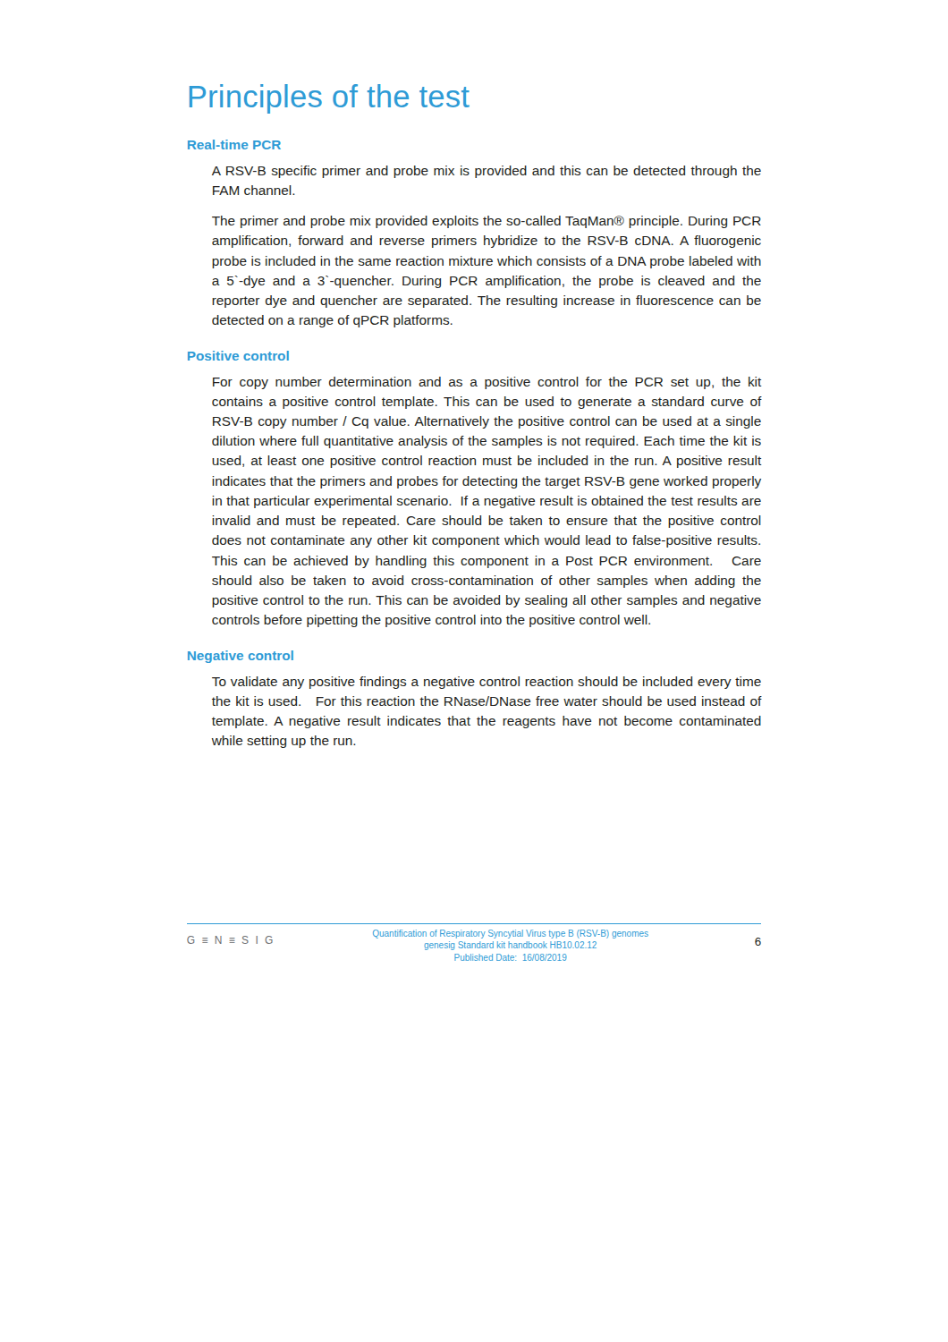Principles of the test
Real-time PCR
A RSV-B specific primer and probe mix is provided and this can be detected through the FAM channel.
The primer and probe mix provided exploits the so-called TaqMan® principle. During PCR amplification, forward and reverse primers hybridize to the RSV-B cDNA. A fluorogenic probe is included in the same reaction mixture which consists of a DNA probe labeled with a 5`-dye and a 3`-quencher. During PCR amplification, the probe is cleaved and the reporter dye and quencher are separated. The resulting increase in fluorescence can be detected on a range of qPCR platforms.
Positive control
For copy number determination and as a positive control for the PCR set up, the kit contains a positive control template. This can be used to generate a standard curve of RSV-B copy number / Cq value. Alternatively the positive control can be used at a single dilution where full quantitative analysis of the samples is not required. Each time the kit is used, at least one positive control reaction must be included in the run. A positive result indicates that the primers and probes for detecting the target RSV-B gene worked properly in that particular experimental scenario. If a negative result is obtained the test results are invalid and must be repeated. Care should be taken to ensure that the positive control does not contaminate any other kit component which would lead to false-positive results. This can be achieved by handling this component in a Post PCR environment. Care should also be taken to avoid cross-contamination of other samples when adding the positive control to the run. This can be avoided by sealing all other samples and negative controls before pipetting the positive control into the positive control well.
Negative control
To validate any positive findings a negative control reaction should be included every time the kit is used. For this reaction the RNase/DNase free water should be used instead of template. A negative result indicates that the reagents have not become contaminated while setting up the run.
G ≡ N ≡ S I G
Quantification of Respiratory Syncytial Virus type B (RSV-B) genomes
genesig Standard kit handbook HB10.02.12
Published Date: 16/08/2019
6